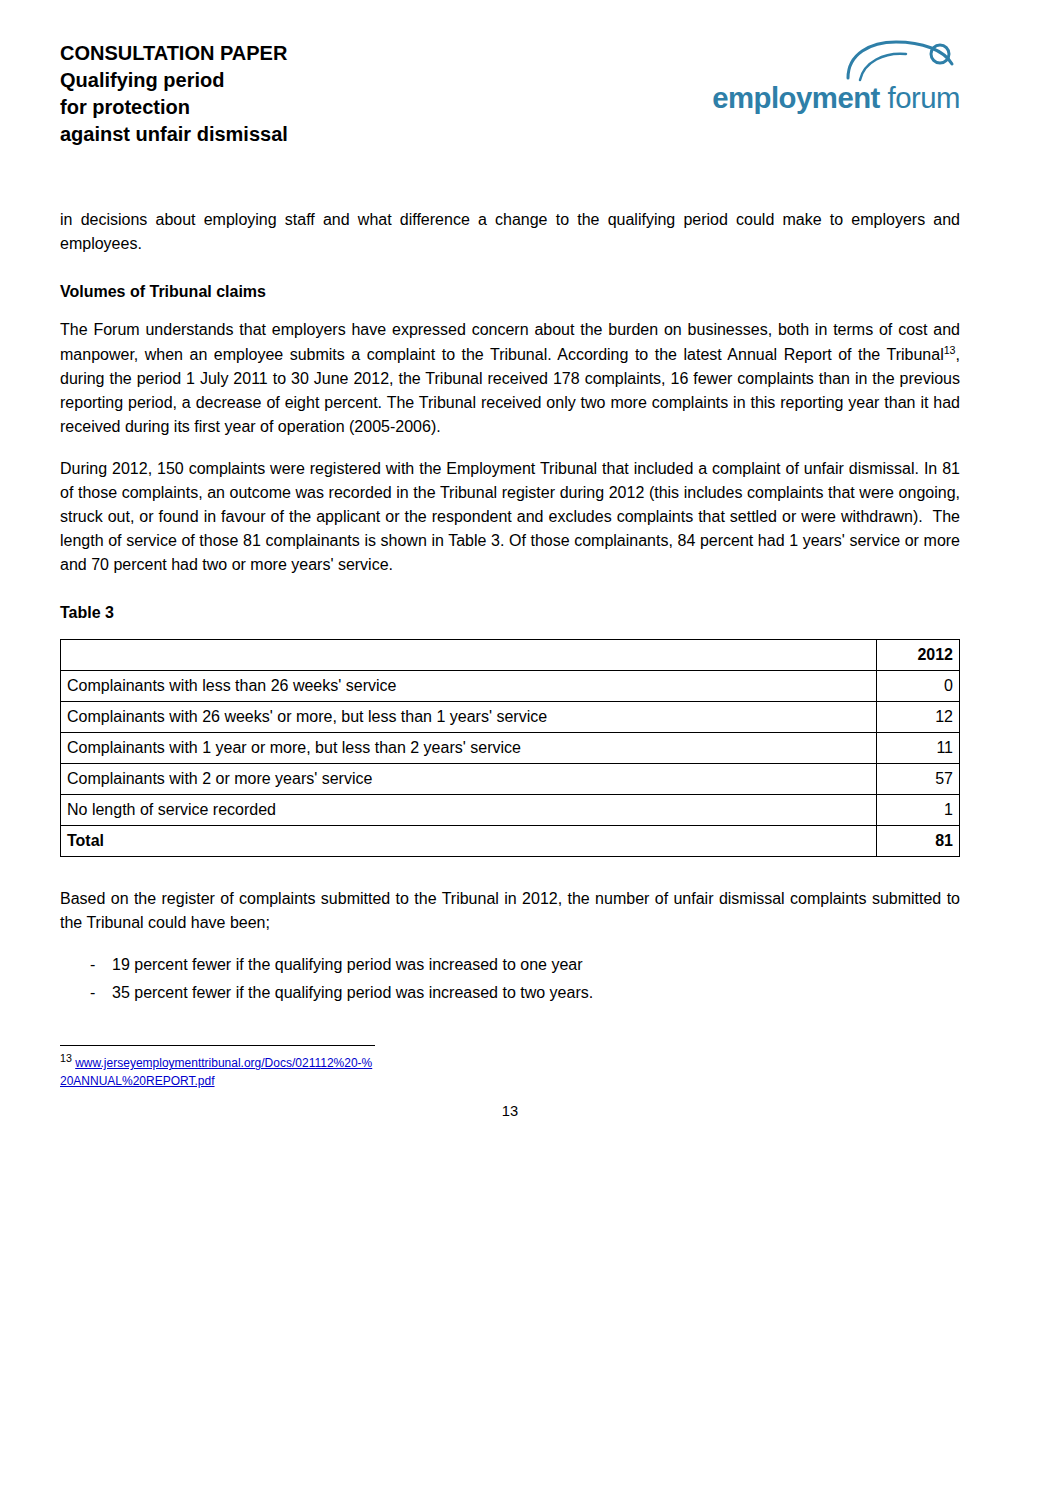Consultation Paper
Qualifying period
for protection
against unfair dismissal
employment forum
in decisions about employing staff and what difference a change to the qualifying period could make to employers and employees.
Volumes of Tribunal claims
The Forum understands that employers have expressed concern about the burden on businesses, both in terms of cost and manpower, when an employee submits a complaint to the Tribunal. According to the latest Annual Report of the Tribunal13, during the period 1 July 2011 to 30 June 2012, the Tribunal received 178 complaints, 16 fewer complaints than in the previous reporting period, a decrease of eight percent. The Tribunal received only two more complaints in this reporting year than it had received during its first year of operation (2005-2006).
During 2012, 150 complaints were registered with the Employment Tribunal that included a complaint of unfair dismissal. In 81 of those complaints, an outcome was recorded in the Tribunal register during 2012 (this includes complaints that were ongoing, struck out, or found in favour of the applicant or the respondent and excludes complaints that settled or were withdrawn). The length of service of those 81 complainants is shown in Table 3. Of those complainants, 84 percent had 1 years' service or more and 70 percent had two or more years' service.
Table 3
| | 2012 |
| Complainants with less than 26 weeks' service | 0 |
| Complainants with 26 weeks' or more, but less than 1 years' service | 12 |
| Complainants with 1 year or more, but less than 2 years' service | 11 |
| Complainants with 2 or more years' service | 57 |
| No length of service recorded | 1 |
| Total | 81 |
Based on the register of complaints submitted to the Tribunal in 2012, the number of unfair dismissal complaints submitted to the Tribunal could have been;
19 percent fewer if the qualifying period was increased to one year
35 percent fewer if the qualifying period was increased to two years.
13 www.jerseyemploymenttribunal.org/Docs/021112%20-%20ANNUAL%20REPORT.pdf
13